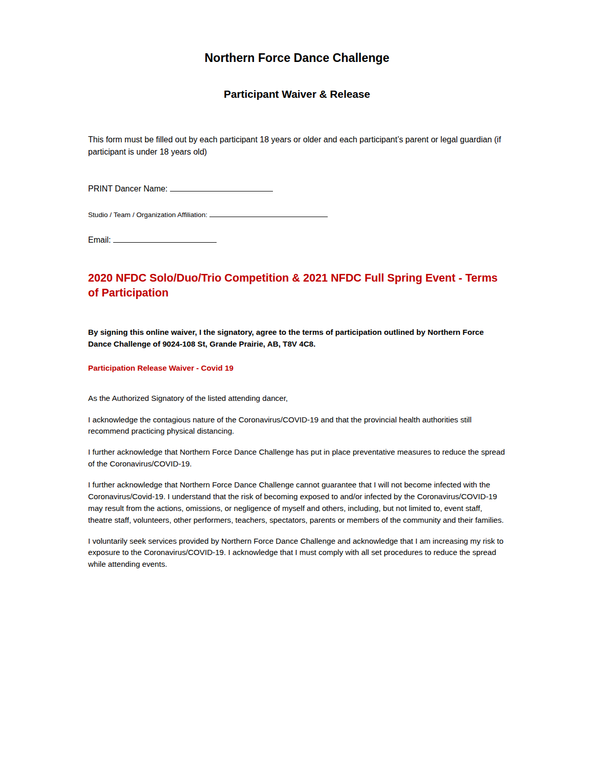Northern Force Dance Challenge
Participant Waiver & Release
This form must be filled out by each participant 18 years or older and each participant’s parent or legal guardian (if participant is under 18 years old)
PRINT Dancer Name:
Studio / Team / Organization Affiliation:
Email:
2020 NFDC Solo/Duo/Trio Competition & 2021 NFDC Full Spring Event - Terms of Participation
By signing this online waiver, I the signatory, agree to the terms of participation outlined by Northern Force Dance Challenge of 9024-108 St, Grande Prairie, AB, T8V 4C8.
Participation Release Waiver - Covid 19
As the Authorized Signatory of the listed attending dancer,
I acknowledge the contagious nature of the Coronavirus/COVID-19 and that the provincial health authorities still recommend practicing physical distancing.
I further acknowledge that Northern Force Dance Challenge has put in place preventative measures to reduce the spread of the Coronavirus/COVID-19.
I further acknowledge that Northern Force Dance Challenge cannot guarantee that I will not become infected with the Coronavirus/Covid-19. I understand that the risk of becoming exposed to and/or infected by the Coronavirus/COVID-19 may result from the actions, omissions, or negligence of myself and others, including, but not limited to, event staff, theatre staff, volunteers, other performers, teachers, spectators, parents or members of the community and their families.
I voluntarily seek services provided by Northern Force Dance Challenge and acknowledge that I am increasing my risk to exposure to the Coronavirus/COVID-19. I acknowledge that I must comply with all set procedures to reduce the spread while attending events.